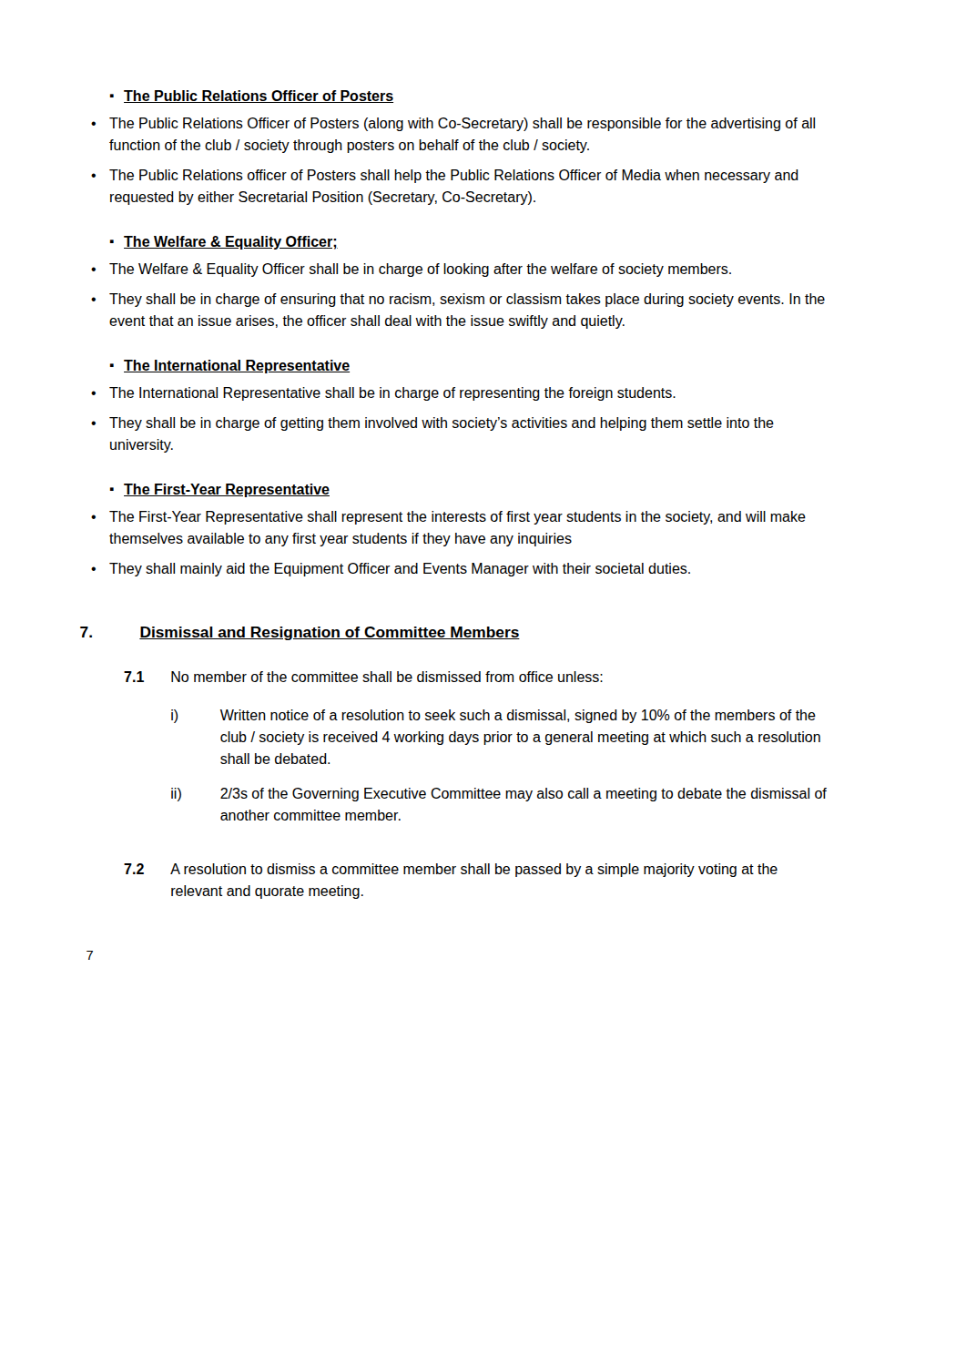The Public Relations Officer of Posters
The Public Relations Officer of Posters (along with Co-Secretary) shall be responsible for the advertising of all function of the club / society through posters on behalf of the club / society.
The Public Relations officer of Posters shall help the Public Relations Officer of Media when necessary and requested by either Secretarial Position (Secretary, Co-Secretary).
The Welfare & Equality Officer;
The Welfare & Equality Officer shall be in charge of looking after the welfare of society members.
They shall be in charge of ensuring that no racism, sexism or classism takes place during society events. In the event that an issue arises, the officer shall deal with the issue swiftly and quietly.
The International Representative
The International Representative shall be in charge of representing the foreign students.
They shall be in charge of getting them involved with society’s activities and helping them settle into the university.
The First-Year Representative
The First-Year Representative shall represent the interests of first year students in the society, and will make themselves available to any first year students if they have any inquiries
They shall mainly aid the Equipment Officer and Events Manager with their societal duties.
7. Dismissal and Resignation of Committee Members
7.1 No member of the committee shall be dismissed from office unless:
i) Written notice of a resolution to seek such a dismissal, signed by 10% of the members of the club / society is received 4 working days prior to a general meeting at which such a resolution shall be debated.
ii) 2/3s of the Governing Executive Committee may also call a meeting to debate the dismissal of another committee member.
7.2 A resolution to dismiss a committee member shall be passed by a simple majority voting at the relevant and quorate meeting.
7